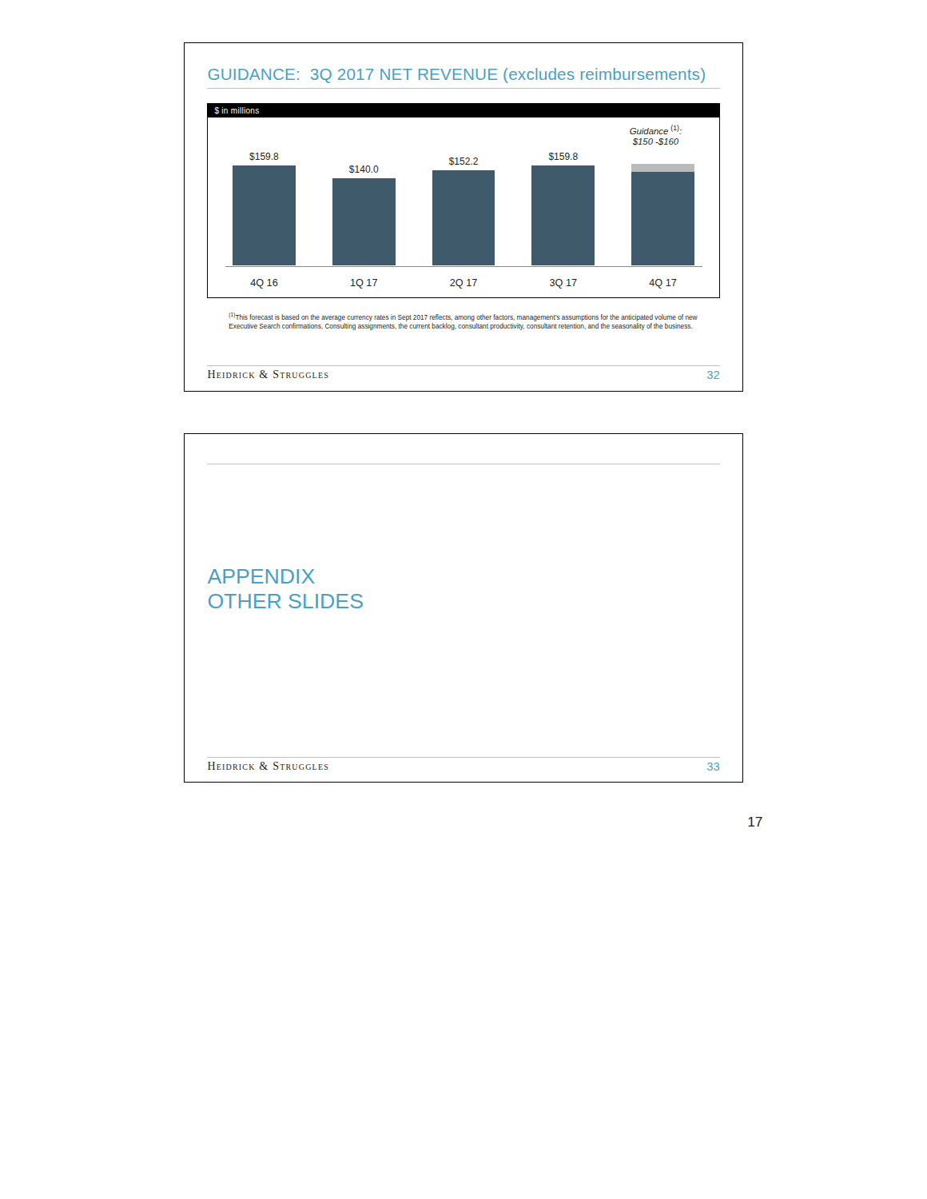GUIDANCE: 3Q 2017 NET REVENUE (excludes reimbursements)
$ in millions
Guidance (1):
$150 -$160
$159.8
$140.0
$152.2
$159.8
4Q 16 1Q 17 2Q 17 3Q 17 4Q 17
(1)This forecast is based on the average currency rates in Sept 2017 reflects, among other factors, management’s assumptions for the anticipated volume of new Executive Search confirmations, Consulting assignments, the current backlog, consultant productivity, consultant retention, and the seasonality of the business.
Heidrick & Struggles
32
APPENDIX
OTHER SLIDES
Heidrick & Struggles
33
17